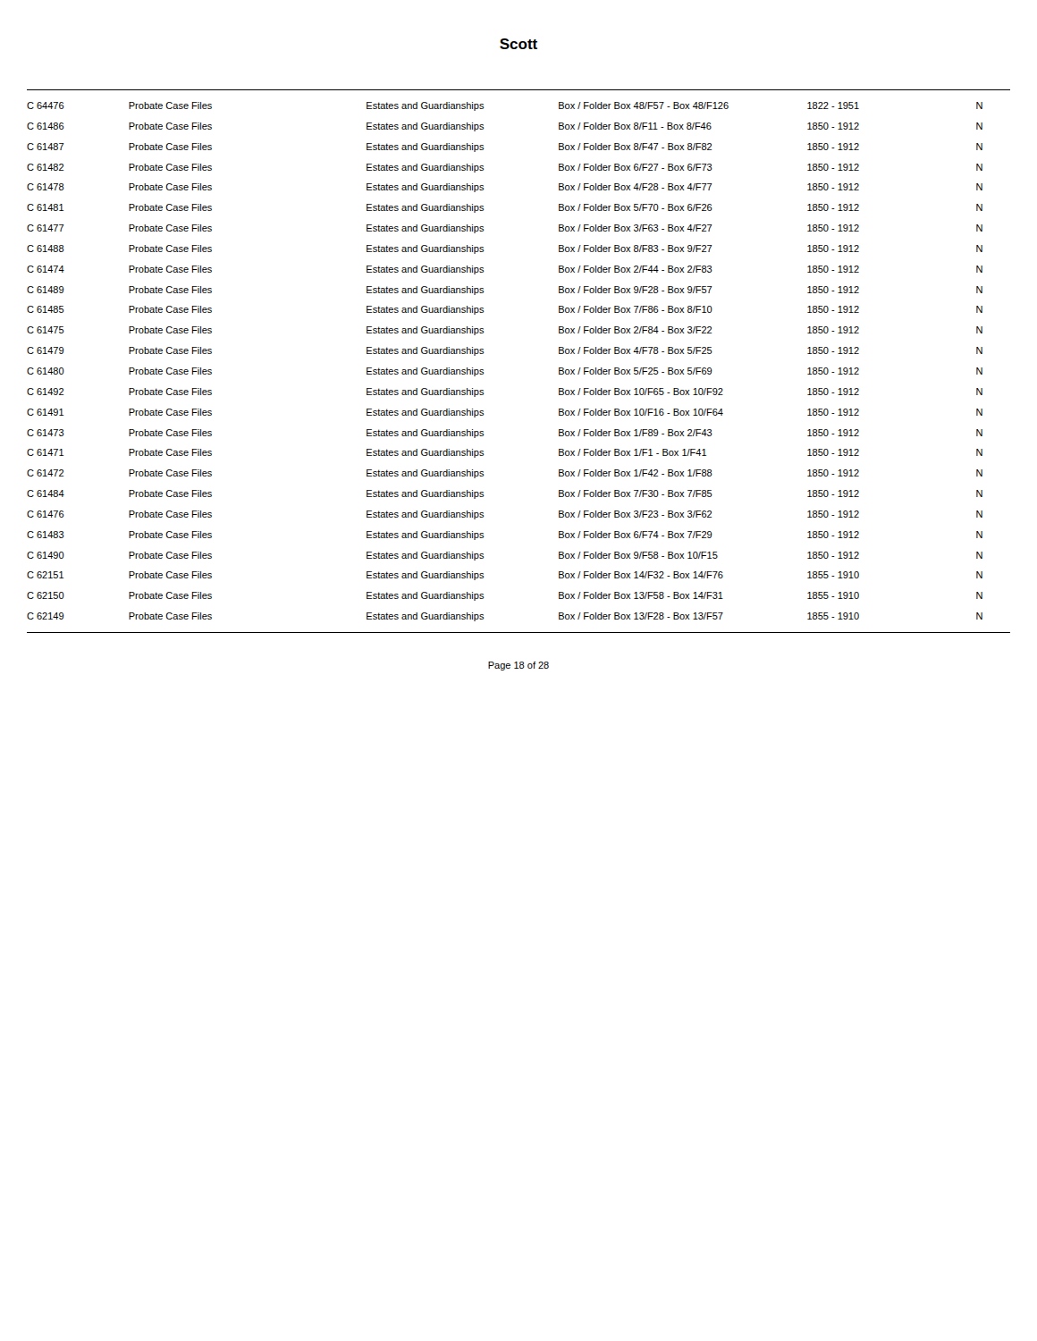Scott
| C 64476 | Probate Case Files | Estates and Guardianships | Box / Folder Box 48/F57 - Box 48/F126 | 1822 - 1951 | N |
| C 61486 | Probate Case Files | Estates and Guardianships | Box / Folder Box 8/F11 - Box 8/F46 | 1850 - 1912 | N |
| C 61487 | Probate Case Files | Estates and Guardianships | Box / Folder Box 8/F47 - Box 8/F82 | 1850 - 1912 | N |
| C 61482 | Probate Case Files | Estates and Guardianships | Box / Folder Box 6/F27 - Box 6/F73 | 1850 - 1912 | N |
| C 61478 | Probate Case Files | Estates and Guardianships | Box / Folder Box 4/F28 - Box 4/F77 | 1850 - 1912 | N |
| C 61481 | Probate Case Files | Estates and Guardianships | Box / Folder Box 5/F70 - Box 6/F26 | 1850 - 1912 | N |
| C 61477 | Probate Case Files | Estates and Guardianships | Box / Folder Box 3/F63 - Box 4/F27 | 1850 - 1912 | N |
| C 61488 | Probate Case Files | Estates and Guardianships | Box / Folder Box 8/F83 - Box 9/F27 | 1850 - 1912 | N |
| C 61474 | Probate Case Files | Estates and Guardianships | Box / Folder Box 2/F44 - Box 2/F83 | 1850 - 1912 | N |
| C 61489 | Probate Case Files | Estates and Guardianships | Box / Folder Box 9/F28 - Box 9/F57 | 1850 - 1912 | N |
| C 61485 | Probate Case Files | Estates and Guardianships | Box / Folder Box 7/F86 - Box 8/F10 | 1850 - 1912 | N |
| C 61475 | Probate Case Files | Estates and Guardianships | Box / Folder Box 2/F84 - Box 3/F22 | 1850 - 1912 | N |
| C 61479 | Probate Case Files | Estates and Guardianships | Box / Folder Box 4/F78 - Box 5/F25 | 1850 - 1912 | N |
| C 61480 | Probate Case Files | Estates and Guardianships | Box / Folder Box 5/F25 - Box 5/F69 | 1850 - 1912 | N |
| C 61492 | Probate Case Files | Estates and Guardianships | Box / Folder Box 10/F65 - Box 10/F92 | 1850 - 1912 | N |
| C 61491 | Probate Case Files | Estates and Guardianships | Box / Folder Box 10/F16 - Box 10/F64 | 1850 - 1912 | N |
| C 61473 | Probate Case Files | Estates and Guardianships | Box / Folder Box 1/F89 - Box 2/F43 | 1850 - 1912 | N |
| C 61471 | Probate Case Files | Estates and Guardianships | Box / Folder Box 1/F1 - Box 1/F41 | 1850 - 1912 | N |
| C 61472 | Probate Case Files | Estates and Guardianships | Box / Folder Box 1/F42 - Box 1/F88 | 1850 - 1912 | N |
| C 61484 | Probate Case Files | Estates and Guardianships | Box / Folder Box 7/F30 - Box 7/F85 | 1850 - 1912 | N |
| C 61476 | Probate Case Files | Estates and Guardianships | Box / Folder Box 3/F23 - Box 3/F62 | 1850 - 1912 | N |
| C 61483 | Probate Case Files | Estates and Guardianships | Box / Folder Box 6/F74 - Box 7/F29 | 1850 - 1912 | N |
| C 61490 | Probate Case Files | Estates and Guardianships | Box / Folder Box 9/F58 - Box 10/F15 | 1850 - 1912 | N |
| C 62151 | Probate Case Files | Estates and Guardianships | Box / Folder Box 14/F32 - Box 14/F76 | 1855 - 1910 | N |
| C 62150 | Probate Case Files | Estates and Guardianships | Box / Folder Box 13/F58 - Box 14/F31 | 1855 - 1910 | N |
| C 62149 | Probate Case Files | Estates and Guardianships | Box / Folder Box 13/F28 - Box 13/F57 | 1855 - 1910 | N |
Page 18 of 28